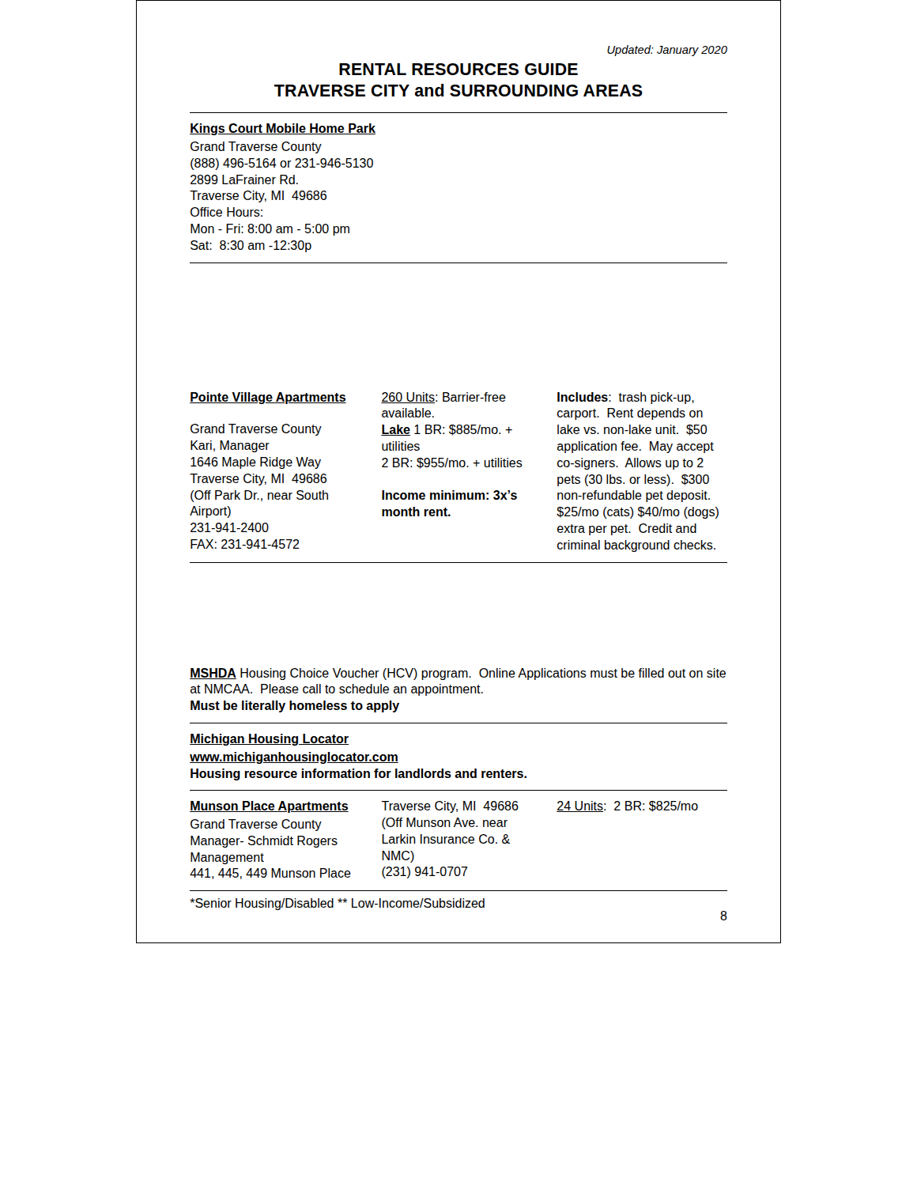Updated: January 2020
RENTAL RESOURCES GUIDE
TRAVERSE CITY and SURROUNDING AREAS
Kings Court Mobile Home Park
Grand Traverse County
(888) 496-5164 or 231-946-5130
2899 LaFrainer Rd.
Traverse City, MI 49686
Office Hours:
Mon - Fri: 8:00 am - 5:00 pm
Sat: 8:30 am -12:30p
Pointe Village Apartments
Grand Traverse County
Kari, Manager
1646 Maple Ridge Way
Traverse City, MI 49686
(Off Park Dr., near South Airport)
231-941-2400
FAX: 231-941-4572
260 Units: Barrier-free available.
Lake 1 BR: $885/mo. + utilities
2 BR: $955/mo. + utilities
Income minimum: 3x’s month rent.
Includes: trash pick-up, carport. Rent depends on lake vs. non-lake unit. $50 application fee. May accept co-signers. Allows up to 2 pets (30 lbs. or less). $300 non-refundable pet deposit. $25/mo (cats) $40/mo (dogs) extra per pet. Credit and criminal background checks.
MSHDA Housing Choice Voucher (HCV) program. Online Applications must be filled out on site at NMCAA. Please call to schedule an appointment.
Must be literally homeless to apply
Michigan Housing Locator
www.michiganhousinglocator.com
Housing resource information for landlords and renters.
Munson Place Apartments
Grand Traverse County
Manager- Schmidt Rogers Management
441, 445, 449 Munson Place
Traverse City, MI 49686 (Off Munson Ave. near Larkin Insurance Co. & NMC)
(231) 941-0707
24 Units: 2 BR: $825/mo
*Senior Housing/Disabled ** Low-Income/Subsidized
8